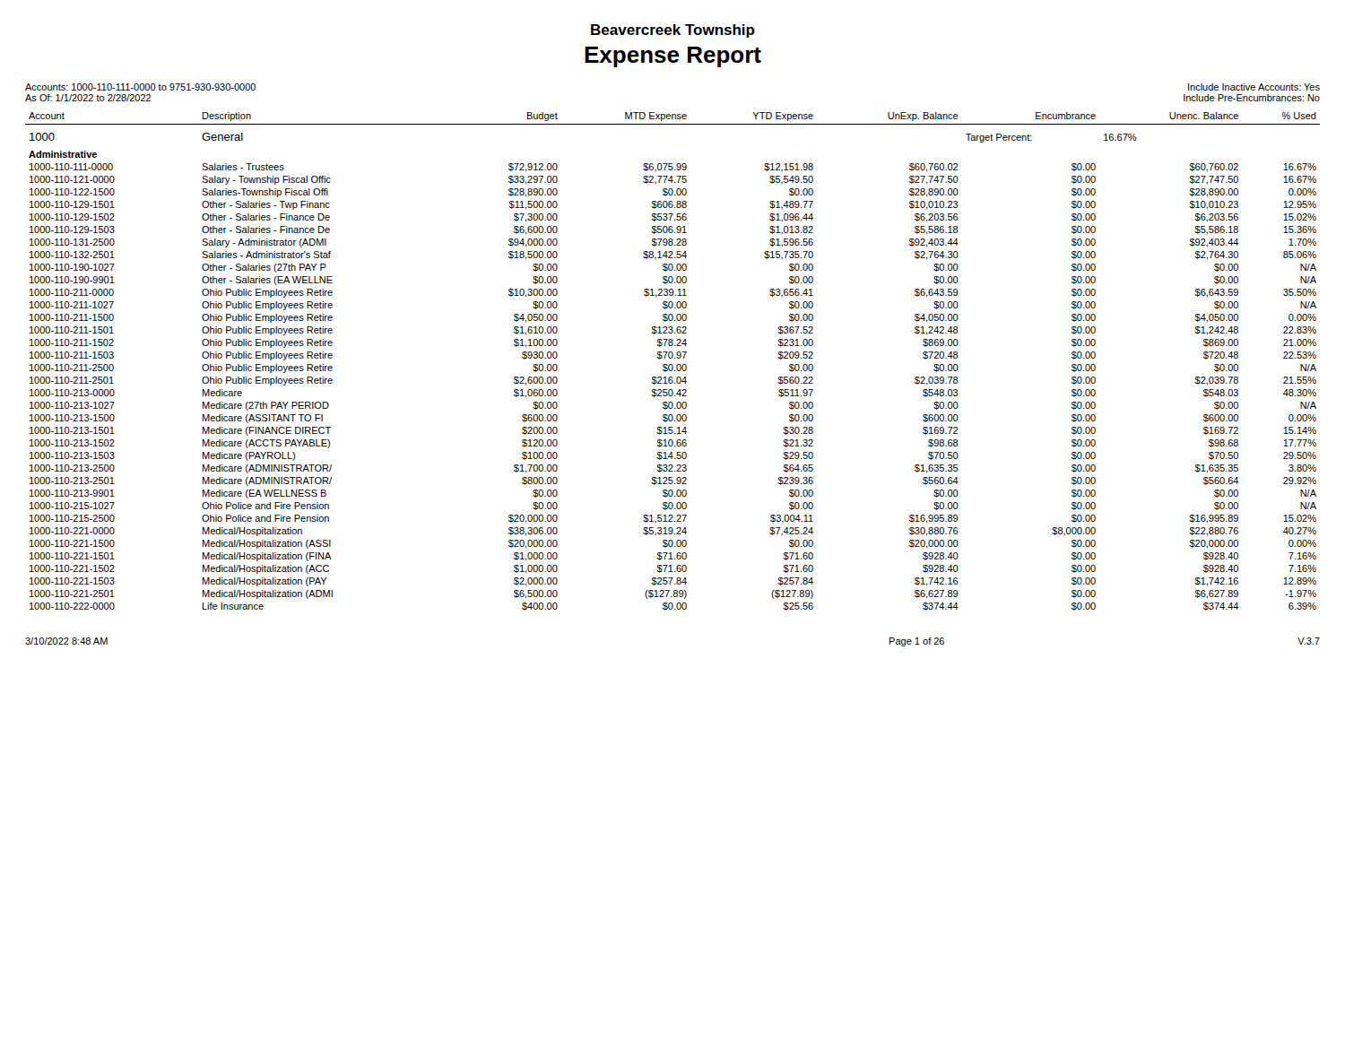Beavercreek Township
Expense Report
| Accounts: 1000-110-111-0000 to 9751-930-930-0000 | Include Inactive Accounts: Yes |
| As Of: 1/1/2022 to 2/28/2022 | Include Pre-Encumbrances: No |
| Account | Description | Budget | MTD Expense | YTD Expense | UnExp. Balance | Encumbrance | Unenc. Balance | % Used |
| --- | --- | --- | --- | --- | --- | --- | --- | --- |
| 1000 | General | | | | | Target Percent: | 16.67% | |
| Administrative |
| 1000-110-111-0000 | Salaries - Trustees | $72,912.00 | $6,075.99 | $12,151.98 | $60,760.02 | $0.00 | $60,760.02 | 16.67% |
| 1000-110-121-0000 | Salary - Township Fiscal Offic | $33,297.00 | $2,774.75 | $5,549.50 | $27,747.50 | $0.00 | $27,747.50 | 16.67% |
| 1000-110-122-1500 | Salaries-Township Fiscal Offi | $28,890.00 | $0.00 | $0.00 | $28,890.00 | $0.00 | $28,890.00 | 0.00% |
| 1000-110-129-1501 | Other - Salaries - Twp Financ | $11,500.00 | $606.88 | $1,489.77 | $10,010.23 | $0.00 | $10,010.23 | 12.95% |
| 1000-110-129-1502 | Other - Salaries - Finance De | $7,300.00 | $537.56 | $1,096.44 | $6,203.56 | $0.00 | $6,203.56 | 15.02% |
| 1000-110-129-1503 | Other - Salaries - Finance De | $6,600.00 | $506.91 | $1,013.82 | $5,586.18 | $0.00 | $5,586.18 | 15.36% |
| 1000-110-131-2500 | Salary - Administrator (ADMI | $94,000.00 | $798.28 | $1,596.56 | $92,403.44 | $0.00 | $92,403.44 | 1.70% |
| 1000-110-132-2501 | Salaries - Administrator's Staf | $18,500.00 | $8,142.54 | $15,735.70 | $2,764.30 | $0.00 | $2,764.30 | 85.06% |
| 1000-110-190-1027 | Other - Salaries (27th PAY P | $0.00 | $0.00 | $0.00 | $0.00 | $0.00 | $0.00 | N/A |
| 1000-110-190-9901 | Other - Salaries (EA WELLNE | $0.00 | $0.00 | $0.00 | $0.00 | $0.00 | $0.00 | N/A |
| 1000-110-211-0000 | Ohio Public Employees Retire | $10,300.00 | $1,239.11 | $3,656.41 | $6,643.59 | $0.00 | $6,643.59 | 35.50% |
| 1000-110-211-1027 | Ohio Public Employees Retire | $0.00 | $0.00 | $0.00 | $0.00 | $0.00 | $0.00 | N/A |
| 1000-110-211-1500 | Ohio Public Employees Retire | $4,050.00 | $0.00 | $0.00 | $4,050.00 | $0.00 | $4,050.00 | 0.00% |
| 1000-110-211-1501 | Ohio Public Employees Retire | $1,610.00 | $123.62 | $367.52 | $1,242.48 | $0.00 | $1,242.48 | 22.83% |
| 1000-110-211-1502 | Ohio Public Employees Retire | $1,100.00 | $78.24 | $231.00 | $869.00 | $0.00 | $869.00 | 21.00% |
| 1000-110-211-1503 | Ohio Public Employees Retire | $930.00 | $70.97 | $209.52 | $720.48 | $0.00 | $720.48 | 22.53% |
| 1000-110-211-2500 | Ohio Public Employees Retire | $0.00 | $0.00 | $0.00 | $0.00 | $0.00 | $0.00 | N/A |
| 1000-110-211-2501 | Ohio Public Employees Retire | $2,600.00 | $216.04 | $560.22 | $2,039.78 | $0.00 | $2,039.78 | 21.55% |
| 1000-110-213-0000 | Medicare | $1,060.00 | $250.42 | $511.97 | $548.03 | $0.00 | $548.03 | 48.30% |
| 1000-110-213-1027 | Medicare (27th PAY PERIOD | $0.00 | $0.00 | $0.00 | $0.00 | $0.00 | $0.00 | N/A |
| 1000-110-213-1500 | Medicare (ASSITANT TO FI | $600.00 | $0.00 | $0.00 | $600.00 | $0.00 | $600.00 | 0.00% |
| 1000-110-213-1501 | Medicare (FINANCE DIRECT | $200.00 | $15.14 | $30.28 | $169.72 | $0.00 | $169.72 | 15.14% |
| 1000-110-213-1502 | Medicare (ACCTS PAYABLE) | $120.00 | $10.66 | $21.32 | $98.68 | $0.00 | $98.68 | 17.77% |
| 1000-110-213-1503 | Medicare (PAYROLL) | $100.00 | $14.50 | $29.50 | $70.50 | $0.00 | $70.50 | 29.50% |
| 1000-110-213-2500 | Medicare (ADMINISTRATOR/ | $1,700.00 | $32.23 | $64.65 | $1,635.35 | $0.00 | $1,635.35 | 3.80% |
| 1000-110-213-2501 | Medicare (ADMINISTRATOR/ | $800.00 | $125.92 | $239.36 | $560.64 | $0.00 | $560.64 | 29.92% |
| 1000-110-213-9901 | Medicare (EA WELLNESS B | $0.00 | $0.00 | $0.00 | $0.00 | $0.00 | $0.00 | N/A |
| 1000-110-215-1027 | Ohio Police and Fire Pension | $0.00 | $0.00 | $0.00 | $0.00 | $0.00 | $0.00 | N/A |
| 1000-110-215-2500 | Ohio Police and Fire Pension | $20,000.00 | $1,512.27 | $3,004.11 | $16,995.89 | $0.00 | $16,995.89 | 15.02% |
| 1000-110-221-0000 | Medical/Hospitalization | $38,306.00 | $5,319.24 | $7,425.24 | $30,880.76 | $8,000.00 | $22,880.76 | 40.27% |
| 1000-110-221-1500 | Medical/Hospitalization (ASSI | $20,000.00 | $0.00 | $0.00 | $20,000.00 | $0.00 | $20,000.00 | 0.00% |
| 1000-110-221-1501 | Medical/Hospitalization (FINA | $1,000.00 | $71.60 | $71.60 | $928.40 | $0.00 | $928.40 | 7.16% |
| 1000-110-221-1502 | Medical/Hospitalization (ACC | $1,000.00 | $71.60 | $71.60 | $928.40 | $0.00 | $928.40 | 7.16% |
| 1000-110-221-1503 | Medical/Hospitalization (PAY | $2,000.00 | $257.84 | $257.84 | $1,742.16 | $0.00 | $1,742.16 | 12.89% |
| 1000-110-221-2501 | Medical/Hospitalization (ADMI | $6,500.00 | ($127.89) | ($127.89) | $6,627.89 | $0.00 | $6,627.89 | -1.97% |
| 1000-110-222-0000 | Life Insurance | $400.00 | $0.00 | $25.56 | $374.44 | $0.00 | $374.44 | 6.39% |
| 3/10/2022 8:48 AM | Page 1 of 26 | V.3.7 |